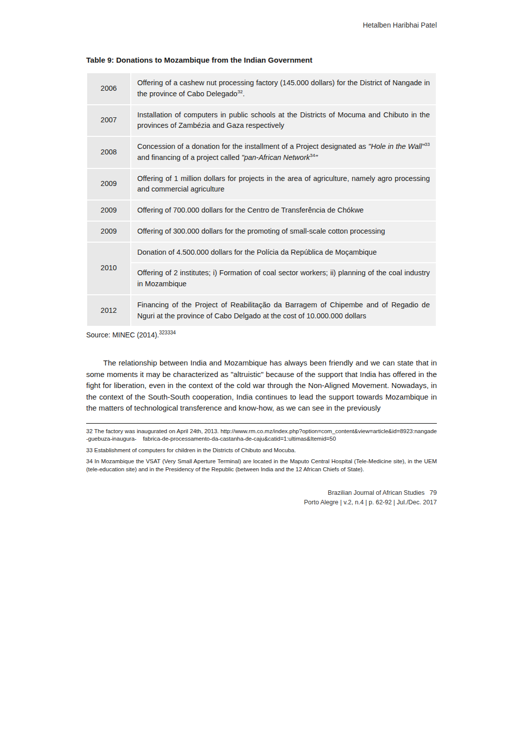Hetalben Haribhai Patel
Table 9: Donations to Mozambique from the Indian Government
| 2006 | Offering of a cashew nut processing factory (145.000 dollars) for the District of Nangade in the province of Cabo Delegado 32 . |
| 2007 | Installation of computers in public schools at the Districts of Mocuma and Chibuto in the provinces of Zambézia and Gaza respectively |
| 2008 | Concession of a donation for the installment of a Project designated as "Hole in the Wall" 33 and financing of a project called "pan-African Network 34 " |
| 2009 | Offering of 1 million dollars for projects in the area of agriculture, namely agro processing and commercial agriculture |
| 2009 | Offering of 700.000 dollars for the Centro de Transferência de Chókwe |
| 2009 | Offering of 300.000 dollars for the promoting of small-scale cotton processing |
| 2010 | Donation of 4.500.000 dollars for the Polícia da República de Moçambique |
| Offering of 2 institutes; i) Formation of coal sector workers; ii) planning of the coal industry in Mozambique |
| 2012 | Financing of the Project of Reabilitação da Barragem of Chipembe and of Regadio de Nguri at the province of Cabo Delgado at the cost of 10.000.000 dollars |
Source: MINEC (2014).323334
The relationship between India and Mozambique has always been friendly and we can state that in some moments it may be characterized as "altruistic" because of the support that India has offered in the fight for liberation, even in the context of the cold war through the Non-Aligned Movement. Nowadays, in the context of the South-South cooperation, India continues to lead the support towards Mozambique in the matters of technological transference and know-how, as we can see in the previously
32 The factory was inaugurated on April 24th, 2013. http://www.rm.co.mz/index.php?option=com_content&view=article&id=8923:nangade-guebuza-inaugura- fabrica-de-processamento-da-castanha-de-caju&catid=1:ultimas&Itemid=50
33 Establishment of computers for children in the Districts of Chibuto and Mocuba.
34 In Mozambique the VSAT (Very Small Aperture Terminal) are located in the Maputo Central Hospital (Tele-Medicine site), in the UEM (tele-education site) and in the Presidency of the Republic (between India and the 12 African Chiefs of State).
Brazilian Journal of African Studies79
Porto Alegre | v.2, n.4 | p. 62-92 | Jul./Dec. 2017